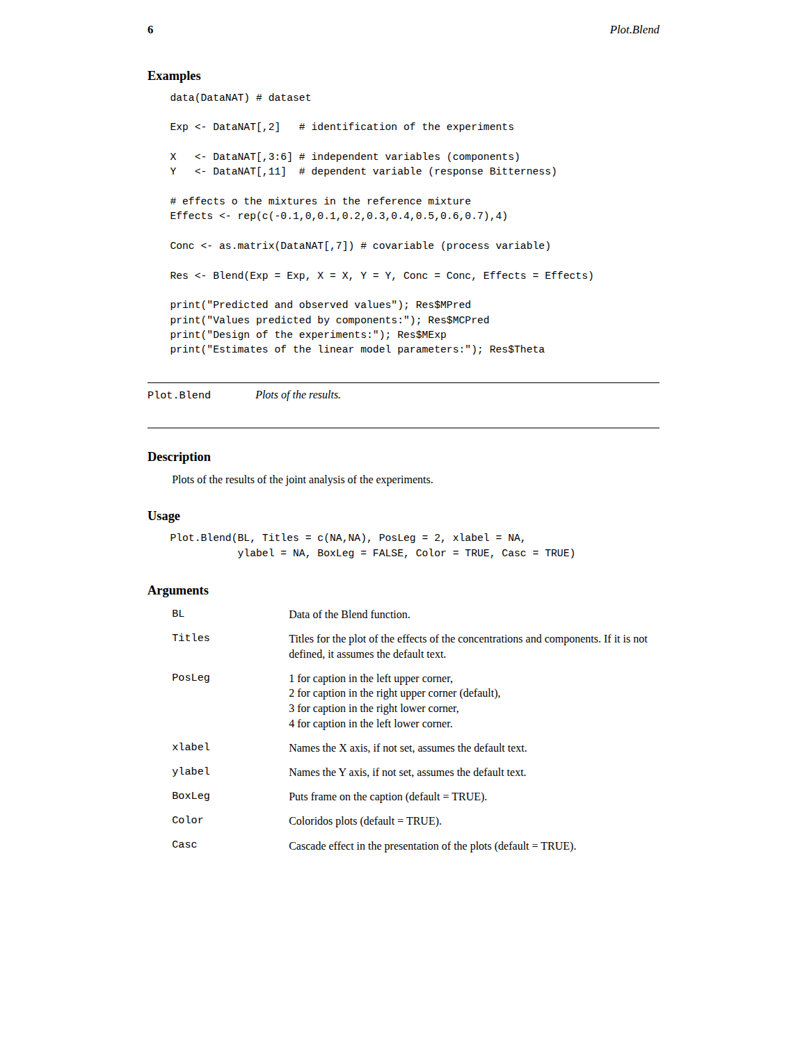6 Plot.Blend
Examples
data(DataNAT) # dataset

Exp <- DataNAT[,2]   # identification of the experiments

X   <- DataNAT[,3:6] # independent variables (components)
Y   <- DataNAT[,11]  # dependent variable (response Bitterness)

# effects o the mixtures in the reference mixture
Effects <- rep(c(-0.1,0,0.1,0.2,0.3,0.4,0.5,0.6,0.7),4)

Conc <- as.matrix(DataNAT[,7]) # covariable (process variable)

Res <- Blend(Exp = Exp, X = X, Y = Y, Conc = Conc, Effects = Effects)

print("Predicted and observed values"); Res$MPred
print("Values predicted by components:"); Res$MCPred
print("Design of the experiments:"); Res$MExp
print("Estimates of the linear model parameters:"); Res$Theta
Plot.Blend Plots of the results.
Description
Plots of the results of the joint analysis of the experiments.
Usage
Plot.Blend(BL, Titles = c(NA,NA), PosLeg = 2, xlabel = NA,
           ylabel = NA, BoxLeg = FALSE, Color = TRUE, Casc = TRUE)
Arguments
BL
Data of the Blend function.
Titles
Titles for the plot of the effects of the concentrations and components. If it is not defined, it assumes the default text.
PosLeg
1 for caption in the left upper corner, 2 for caption in the right upper corner (default), 3 for caption in the right lower corner, 4 for caption in the left lower corner.
xlabel
Names the X axis, if not set, assumes the default text.
ylabel
Names the Y axis, if not set, assumes the default text.
BoxLeg
Puts frame on the caption (default = TRUE).
Color
Coloridos plots (default = TRUE).
Casc
Cascade effect in the presentation of the plots (default = TRUE).